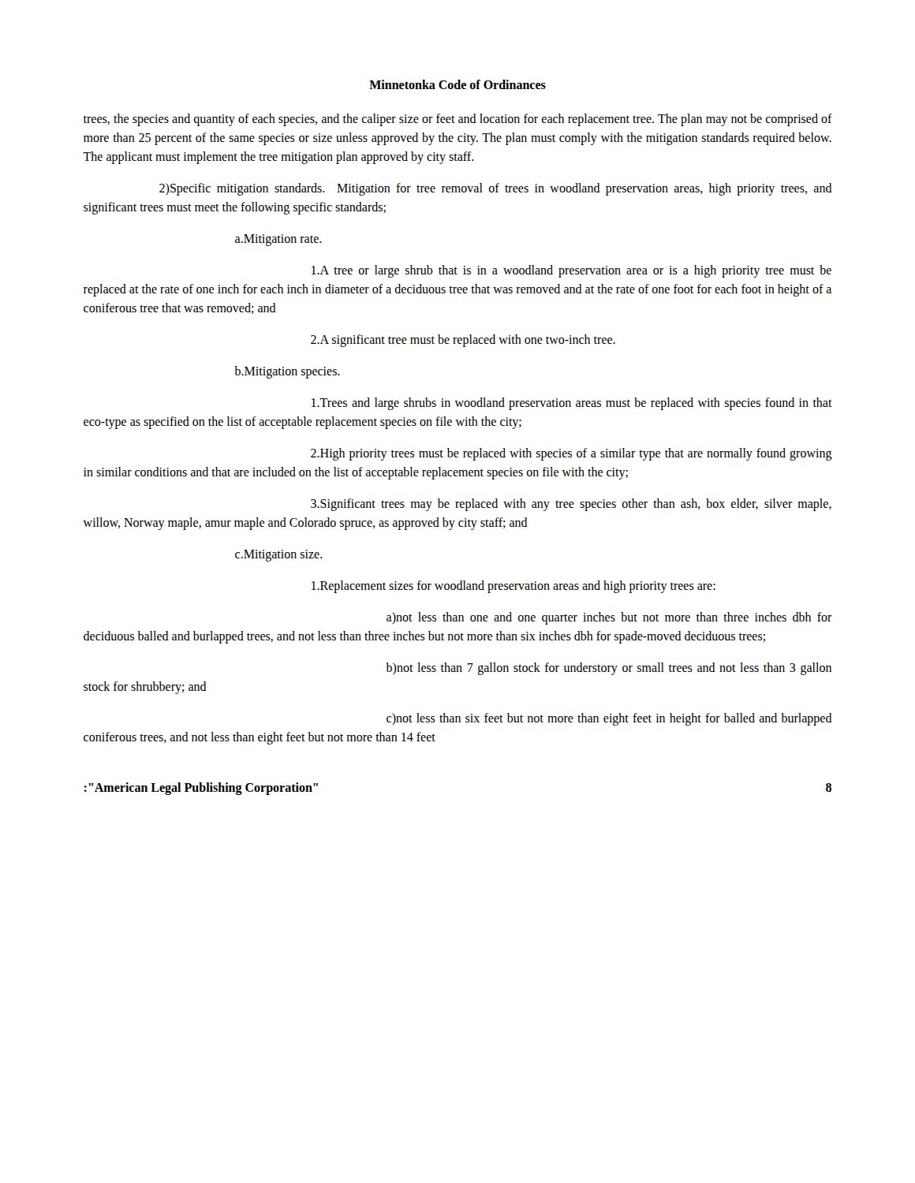Minnetonka Code of Ordinances
trees, the species and quantity of each species, and the caliper size or feet and location for each replacement tree. The plan may not be comprised of more than 25 percent of the same species or size unless approved by the city. The plan must comply with the mitigation standards required below. The applicant must implement the tree mitigation plan approved by city staff.
2) Specific mitigation standards. Mitigation for tree removal of trees in woodland preservation areas, high priority trees, and significant trees must meet the following specific standards;
a. Mitigation rate.
1. A tree or large shrub that is in a woodland preservation area or is a high priority tree must be replaced at the rate of one inch for each inch in diameter of a deciduous tree that was removed and at the rate of one foot for each foot in height of a coniferous tree that was removed; and
2. A significant tree must be replaced with one two-inch tree.
b. Mitigation species.
1. Trees and large shrubs in woodland preservation areas must be replaced with species found in that eco-type as specified on the list of acceptable replacement species on file with the city;
2. High priority trees must be replaced with species of a similar type that are normally found growing in similar conditions and that are included on the list of acceptable replacement species on file with the city;
3. Significant trees may be replaced with any tree species other than ash, box elder, silver maple, willow, Norway maple, amur maple and Colorado spruce, as approved by city staff; and
c. Mitigation size.
1. Replacement sizes for woodland preservation areas and high priority trees are:
a) not less than one and one quarter inches but not more than three inches dbh for deciduous balled and burlapped trees, and not less than three inches but not more than six inches dbh for spade-moved deciduous trees;
b) not less than 7 gallon stock for understory or small trees and not less than 3 gallon stock for shrubbery; and
c) not less than six feet but not more than eight feet in height for balled and burlapped coniferous trees, and not less than eight feet but not more than 14 feet
:"American Legal Publishing Corporation" 8